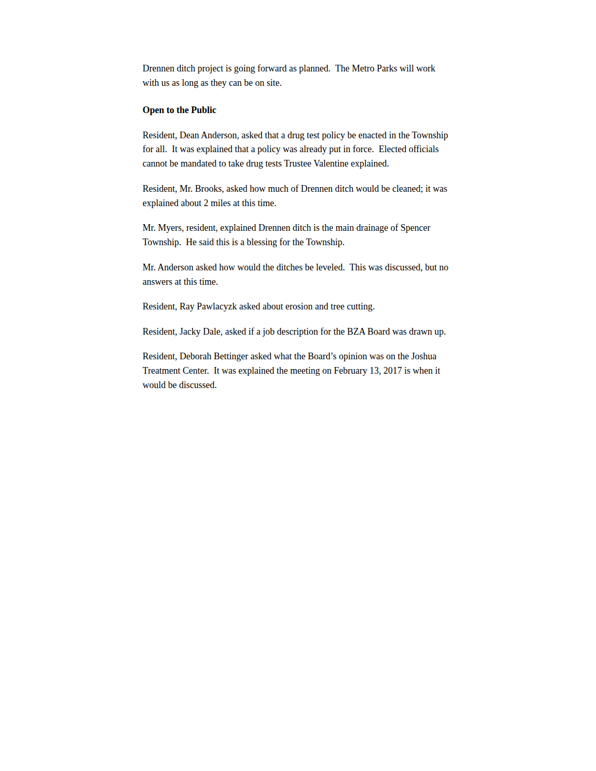Drennen ditch project is going forward as planned. The Metro Parks will work with us as long as they can be on site.
Open to the Public
Resident, Dean Anderson, asked that a drug test policy be enacted in the Township for all. It was explained that a policy was already put in force. Elected officials cannot be mandated to take drug tests Trustee Valentine explained.
Resident, Mr. Brooks, asked how much of Drennen ditch would be cleaned; it was explained about 2 miles at this time.
Mr. Myers, resident, explained Drennen ditch is the main drainage of Spencer Township. He said this is a blessing for the Township.
Mr. Anderson asked how would the ditches be leveled. This was discussed, but no answers at this time.
Resident, Ray Pawlacyzk asked about erosion and tree cutting.
Resident, Jacky Dale, asked if a job description for the BZA Board was drawn up.
Resident, Deborah Bettinger asked what the Board’s opinion was on the Joshua Treatment Center. It was explained the meeting on February 13, 2017 is when it would be discussed.